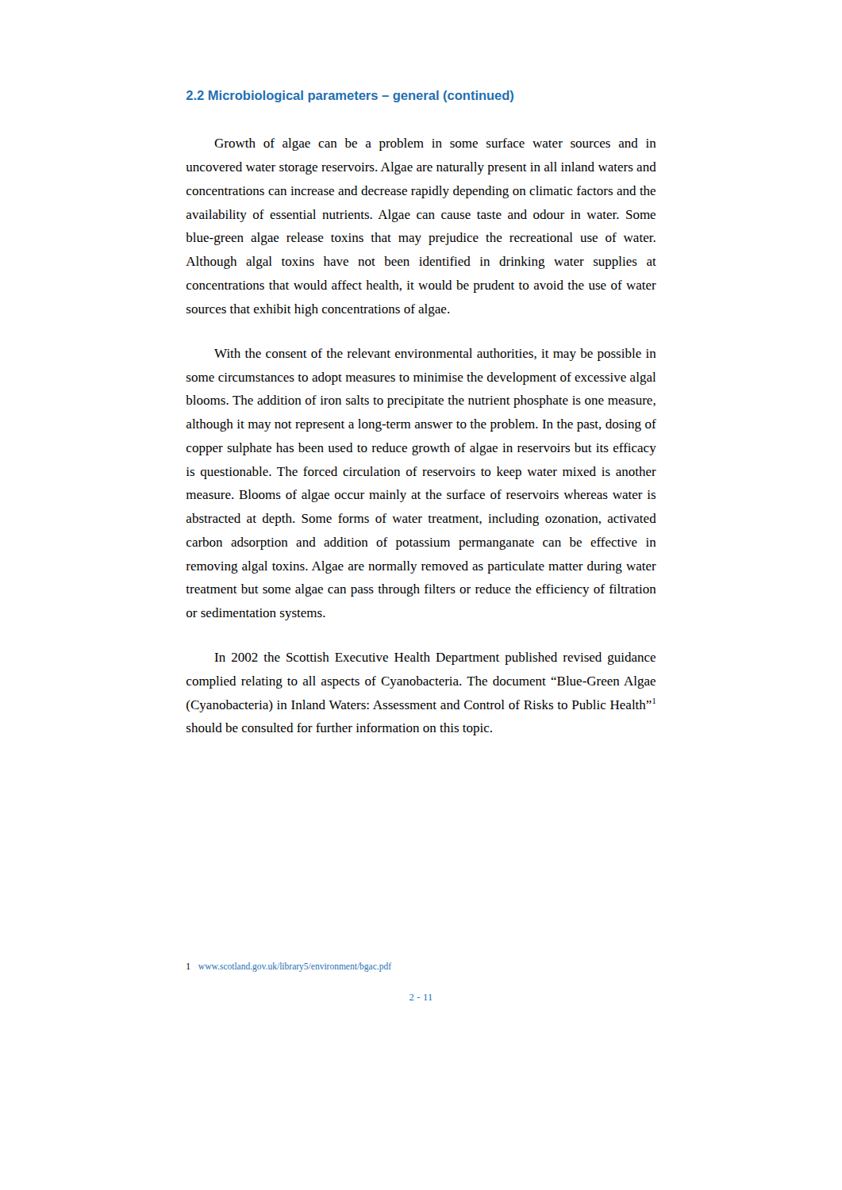2.2 Microbiological parameters – general (continued)
Growth of algae can be a problem in some surface water sources and in uncovered water storage reservoirs. Algae are naturally present in all inland waters and concentrations can increase and decrease rapidly depending on climatic factors and the availability of essential nutrients. Algae can cause taste and odour in water. Some blue-green algae release toxins that may prejudice the recreational use of water. Although algal toxins have not been identified in drinking water supplies at concentrations that would affect health, it would be prudent to avoid the use of water sources that exhibit high concentrations of algae.
With the consent of the relevant environmental authorities, it may be possible in some circumstances to adopt measures to minimise the development of excessive algal blooms. The addition of iron salts to precipitate the nutrient phosphate is one measure, although it may not represent a long-term answer to the problem. In the past, dosing of copper sulphate has been used to reduce growth of algae in reservoirs but its efficacy is questionable. The forced circulation of reservoirs to keep water mixed is another measure. Blooms of algae occur mainly at the surface of reservoirs whereas water is abstracted at depth. Some forms of water treatment, including ozonation, activated carbon adsorption and addition of potassium permanganate can be effective in removing algal toxins. Algae are normally removed as particulate matter during water treatment but some algae can pass through filters or reduce the efficiency of filtration or sedimentation systems.
In 2002 the Scottish Executive Health Department published revised guidance complied relating to all aspects of Cyanobacteria. The document “Blue-Green Algae (Cyanobacteria) in Inland Waters: Assessment and Control of Risks to Public Health”1 should be consulted for further information on this topic.
1 www.scotland.gov.uk/library5/environment/bgac.pdf
2 - 11